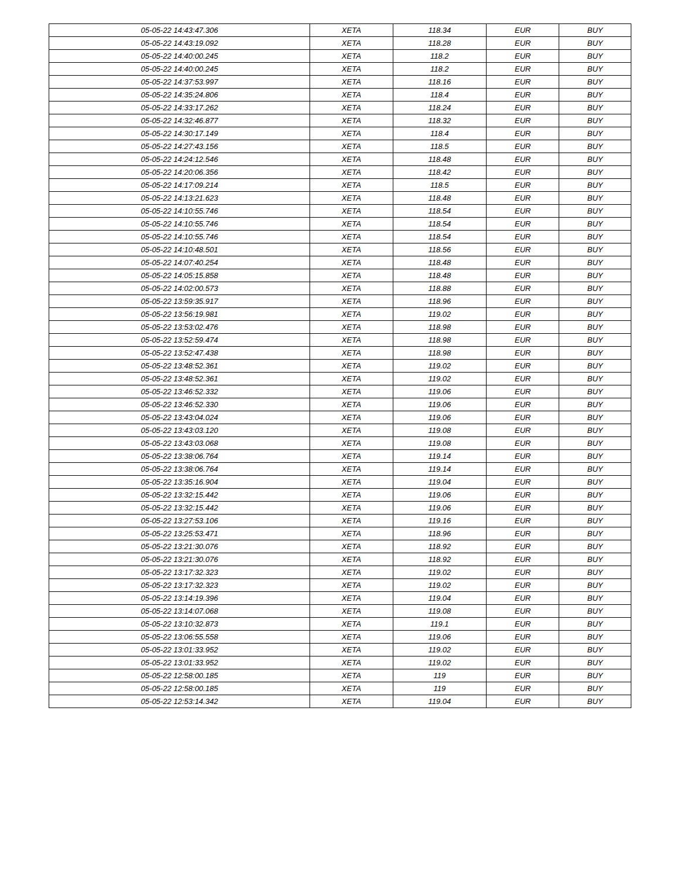| 05-05-22 14:43:47.306 | XETA | 118.34 | EUR | BUY |
| 05-05-22 14:43:19.092 | XETA | 118.28 | EUR | BUY |
| 05-05-22 14:40:00.245 | XETA | 118.2 | EUR | BUY |
| 05-05-22 14:40:00.245 | XETA | 118.2 | EUR | BUY |
| 05-05-22 14:37:53.997 | XETA | 118.16 | EUR | BUY |
| 05-05-22 14:35:24.806 | XETA | 118.4 | EUR | BUY |
| 05-05-22 14:33:17.262 | XETA | 118.24 | EUR | BUY |
| 05-05-22 14:32:46.877 | XETA | 118.32 | EUR | BUY |
| 05-05-22 14:30:17.149 | XETA | 118.4 | EUR | BUY |
| 05-05-22 14:27:43.156 | XETA | 118.5 | EUR | BUY |
| 05-05-22 14:24:12.546 | XETA | 118.48 | EUR | BUY |
| 05-05-22 14:20:06.356 | XETA | 118.42 | EUR | BUY |
| 05-05-22 14:17:09.214 | XETA | 118.5 | EUR | BUY |
| 05-05-22 14:13:21.623 | XETA | 118.48 | EUR | BUY |
| 05-05-22 14:10:55.746 | XETA | 118.54 | EUR | BUY |
| 05-05-22 14:10:55.746 | XETA | 118.54 | EUR | BUY |
| 05-05-22 14:10:55.746 | XETA | 118.54 | EUR | BUY |
| 05-05-22 14:10:48.501 | XETA | 118.56 | EUR | BUY |
| 05-05-22 14:07:40.254 | XETA | 118.48 | EUR | BUY |
| 05-05-22 14:05:15.858 | XETA | 118.48 | EUR | BUY |
| 05-05-22 14:02:00.573 | XETA | 118.88 | EUR | BUY |
| 05-05-22 13:59:35.917 | XETA | 118.96 | EUR | BUY |
| 05-05-22 13:56:19.981 | XETA | 119.02 | EUR | BUY |
| 05-05-22 13:53:02.476 | XETA | 118.98 | EUR | BUY |
| 05-05-22 13:52:59.474 | XETA | 118.98 | EUR | BUY |
| 05-05-22 13:52:47.438 | XETA | 118.98 | EUR | BUY |
| 05-05-22 13:48:52.361 | XETA | 119.02 | EUR | BUY |
| 05-05-22 13:48:52.361 | XETA | 119.02 | EUR | BUY |
| 05-05-22 13:46:52.332 | XETA | 119.06 | EUR | BUY |
| 05-05-22 13:46:52.330 | XETA | 119.06 | EUR | BUY |
| 05-05-22 13:43:04.024 | XETA | 119.06 | EUR | BUY |
| 05-05-22 13:43:03.120 | XETA | 119.08 | EUR | BUY |
| 05-05-22 13:43:03.068 | XETA | 119.08 | EUR | BUY |
| 05-05-22 13:38:06.764 | XETA | 119.14 | EUR | BUY |
| 05-05-22 13:38:06.764 | XETA | 119.14 | EUR | BUY |
| 05-05-22 13:35:16.904 | XETA | 119.04 | EUR | BUY |
| 05-05-22 13:32:15.442 | XETA | 119.06 | EUR | BUY |
| 05-05-22 13:32:15.442 | XETA | 119.06 | EUR | BUY |
| 05-05-22 13:27:53.106 | XETA | 119.16 | EUR | BUY |
| 05-05-22 13:25:53.471 | XETA | 118.96 | EUR | BUY |
| 05-05-22 13:21:30.076 | XETA | 118.92 | EUR | BUY |
| 05-05-22 13:21:30.076 | XETA | 118.92 | EUR | BUY |
| 05-05-22 13:17:32.323 | XETA | 119.02 | EUR | BUY |
| 05-05-22 13:17:32.323 | XETA | 119.02 | EUR | BUY |
| 05-05-22 13:14:19.396 | XETA | 119.04 | EUR | BUY |
| 05-05-22 13:14:07.068 | XETA | 119.08 | EUR | BUY |
| 05-05-22 13:10:32.873 | XETA | 119.1 | EUR | BUY |
| 05-05-22 13:06:55.558 | XETA | 119.06 | EUR | BUY |
| 05-05-22 13:01:33.952 | XETA | 119.02 | EUR | BUY |
| 05-05-22 13:01:33.952 | XETA | 119.02 | EUR | BUY |
| 05-05-22 12:58:00.185 | XETA | 119 | EUR | BUY |
| 05-05-22 12:58:00.185 | XETA | 119 | EUR | BUY |
| 05-05-22 12:53:14.342 | XETA | 119.04 | EUR | BUY |